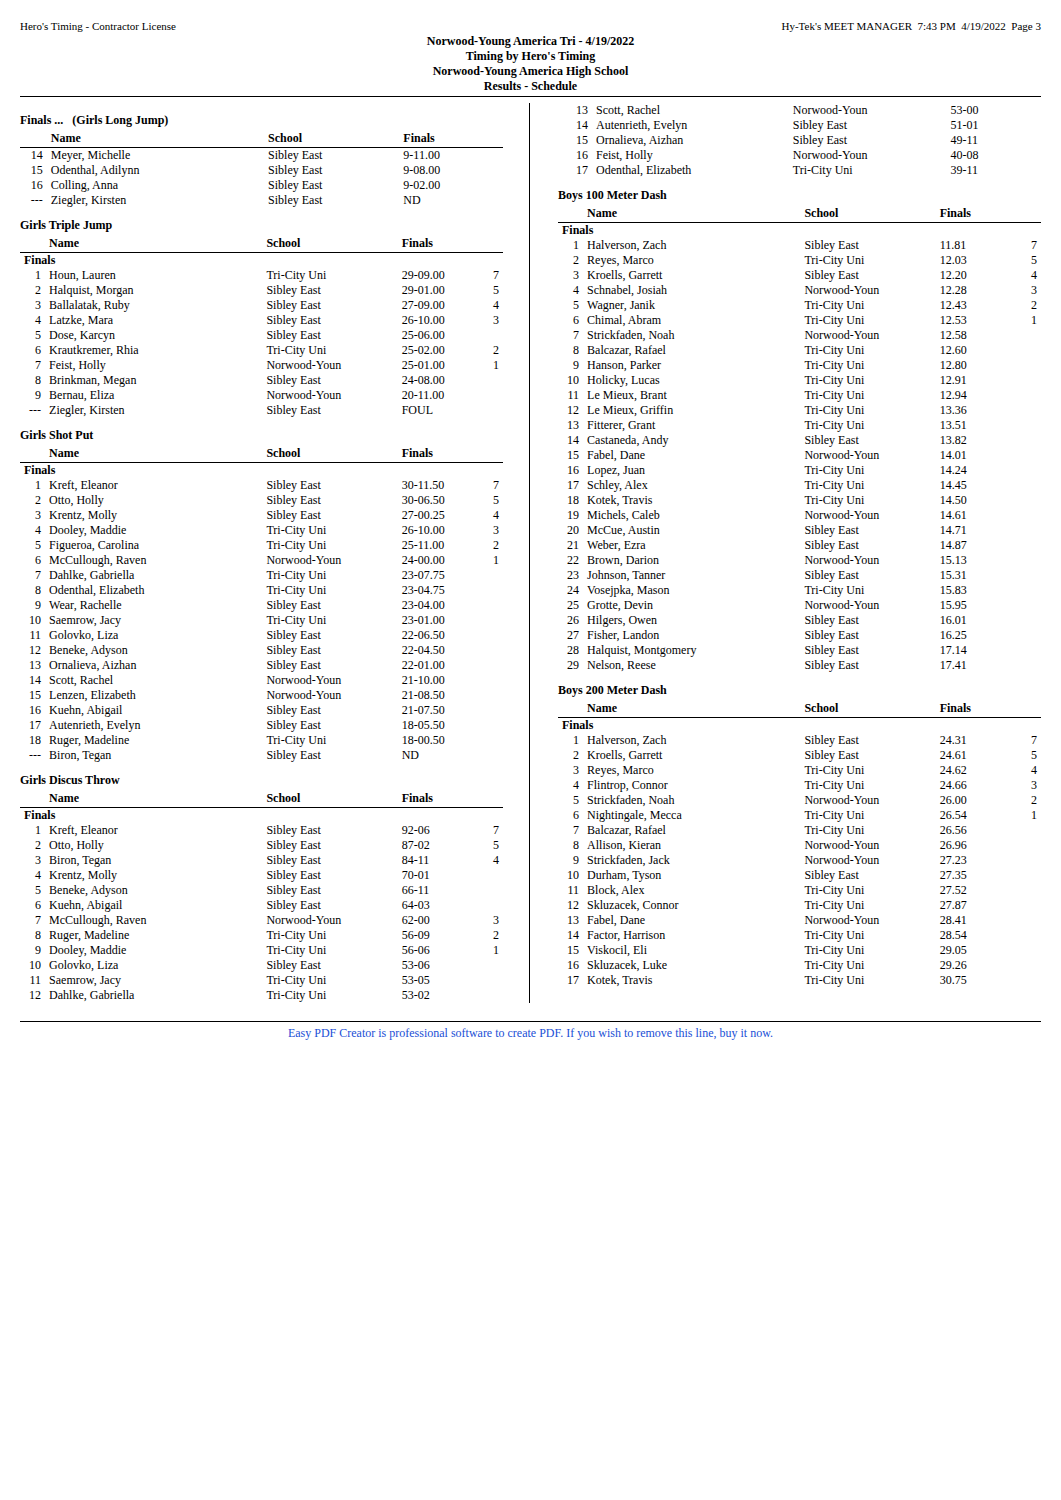Hero's Timing - Contractor License
Hy-Tek's MEET MANAGER 7:43 PM 4/19/2022 Page 3
Norwood-Young America Tri - 4/19/2022
Timing by Hero's Timing
Norwood-Young America High School
Results - Schedule
Finals ... (Girls Long Jump)
| | Name | School | Finals | |
| --- | --- | --- | --- | --- |
| 14 | Meyer, Michelle | Sibley East | 9-11.00 | |
| 15 | Odenthal, Adilynn | Sibley East | 9-08.00 | |
| 16 | Colling, Anna | Sibley East | 9-02.00 | |
| --- | Ziegler, Kirsten | Sibley East | ND | |
Girls Triple Jump
| | Name | School | Finals | |
| --- | --- | --- | --- | --- |
| Finals |
| 1 | Houn, Lauren | Tri-City Uni | 29-09.00 | 7 |
| 2 | Halquist, Morgan | Sibley East | 29-01.00 | 5 |
| 3 | Ballalatak, Ruby | Sibley East | 27-09.00 | 4 |
| 4 | Latzke, Mara | Sibley East | 26-10.00 | 3 |
| 5 | Dose, Karcyn | Sibley East | 25-06.00 | |
| 6 | Krautkremer, Rhia | Tri-City Uni | 25-02.00 | 2 |
| 7 | Feist, Holly | Norwood-Youn | 25-01.00 | 1 |
| 8 | Brinkman, Megan | Sibley East | 24-08.00 | |
| 9 | Bernau, Eliza | Norwood-Youn | 20-11.00 | |
| --- | Ziegler, Kirsten | Sibley East | FOUL | |
Girls Shot Put
| | Name | School | Finals | |
| --- | --- | --- | --- | --- |
| Finals |
| 1 | Kreft, Eleanor | Sibley East | 30-11.50 | 7 |
| 2 | Otto, Holly | Sibley East | 30-06.50 | 5 |
| 3 | Krentz, Molly | Sibley East | 27-00.25 | 4 |
| 4 | Dooley, Maddie | Tri-City Uni | 26-10.00 | 3 |
| 5 | Figueroa, Carolina | Tri-City Uni | 25-11.00 | 2 |
| 6 | McCullough, Raven | Norwood-Youn | 24-00.00 | 1 |
| 7 | Dahlke, Gabriella | Tri-City Uni | 23-07.75 | |
| 8 | Odenthal, Elizabeth | Tri-City Uni | 23-04.75 | |
| 9 | Wear, Rachelle | Sibley East | 23-04.00 | |
| 10 | Saemrow, Jacy | Tri-City Uni | 23-01.00 | |
| 11 | Golovko, Liza | Sibley East | 22-06.50 | |
| 12 | Beneke, Adyson | Sibley East | 22-04.50 | |
| 13 | Ornalieva, Aizhan | Sibley East | 22-01.00 | |
| 14 | Scott, Rachel | Norwood-Youn | 21-10.00 | |
| 15 | Lenzen, Elizabeth | Norwood-Youn | 21-08.50 | |
| 16 | Kuehn, Abigail | Sibley East | 21-07.50 | |
| 17 | Autenrieth, Evelyn | Sibley East | 18-05.50 | |
| 18 | Ruger, Madeline | Tri-City Uni | 18-00.50 | |
| --- | Biron, Tegan | Sibley East | ND | |
Girls Discus Throw
| | Name | School | Finals | |
| --- | --- | --- | --- | --- |
| Finals |
| 1 | Kreft, Eleanor | Sibley East | 92-06 | 7 |
| 2 | Otto, Holly | Sibley East | 87-02 | 5 |
| 3 | Biron, Tegan | Sibley East | 84-11 | 4 |
| 4 | Krentz, Molly | Sibley East | 70-01 | |
| 5 | Beneke, Adyson | Sibley East | 66-11 | |
| 6 | Kuehn, Abigail | Sibley East | 64-03 | |
| 7 | McCullough, Raven | Norwood-Youn | 62-00 | 3 |
| 8 | Ruger, Madeline | Tri-City Uni | 56-09 | 2 |
| 9 | Dooley, Maddie | Tri-City Uni | 56-06 | 1 |
| 10 | Golovko, Liza | Sibley East | 53-06 | |
| 11 | Saemrow, Jacy | Tri-City Uni | 53-05 | |
| 12 | Dahlke, Gabriella | Tri-City Uni | 53-02 | |
| 13 | Scott, Rachel | Norwood-Youn | 53-00 | |
| 14 | Autenrieth, Evelyn | Sibley East | 51-01 | |
| 15 | Ornalieva, Aizhan | Sibley East | 49-11 | |
| 16 | Feist, Holly | Norwood-Youn | 40-08 | |
| 17 | Odenthal, Elizabeth | Tri-City Uni | 39-11 | |
Boys 100 Meter Dash
| | Name | School | Finals | |
| --- | --- | --- | --- | --- |
| Finals |
| 1 | Halverson, Zach | Sibley East | 11.81 | 7 |
| 2 | Reyes, Marco | Tri-City Uni | 12.03 | 5 |
| 3 | Kroells, Garrett | Sibley East | 12.20 | 4 |
| 4 | Schnabel, Josiah | Norwood-Youn | 12.28 | 3 |
| 5 | Wagner, Janik | Tri-City Uni | 12.43 | 2 |
| 6 | Chimal, Abram | Tri-City Uni | 12.53 | 1 |
| 7 | Strickfaden, Noah | Norwood-Youn | 12.58 | |
| 8 | Balcazar, Rafael | Tri-City Uni | 12.60 | |
| 9 | Hanson, Parker | Tri-City Uni | 12.80 | |
| 10 | Holicky, Lucas | Tri-City Uni | 12.91 | |
| 11 | Le Mieux, Brant | Tri-City Uni | 12.94 | |
| 12 | Le Mieux, Griffin | Tri-City Uni | 13.36 | |
| 13 | Fitterer, Grant | Tri-City Uni | 13.51 | |
| 14 | Castaneda, Andy | Sibley East | 13.82 | |
| 15 | Fabel, Dane | Norwood-Youn | 14.01 | |
| 16 | Lopez, Juan | Tri-City Uni | 14.24 | |
| 17 | Schley, Alex | Tri-City Uni | 14.45 | |
| 18 | Kotek, Travis | Tri-City Uni | 14.50 | |
| 19 | Michels, Caleb | Norwood-Youn | 14.61 | |
| 20 | McCue, Austin | Sibley East | 14.71 | |
| 21 | Weber, Ezra | Sibley East | 14.87 | |
| 22 | Brown, Darion | Norwood-Youn | 15.13 | |
| 23 | Johnson, Tanner | Sibley East | 15.31 | |
| 24 | Vosejpka, Mason | Tri-City Uni | 15.83 | |
| 25 | Grotte, Devin | Norwood-Youn | 15.95 | |
| 26 | Hilgers, Owen | Sibley East | 16.01 | |
| 27 | Fisher, Landon | Sibley East | 16.25 | |
| 28 | Halquist, Montgomery | Sibley East | 17.14 | |
| 29 | Nelson, Reese | Sibley East | 17.41 | |
Boys 200 Meter Dash
| | Name | School | Finals | |
| --- | --- | --- | --- | --- |
| Finals |
| 1 | Halverson, Zach | Sibley East | 24.31 | 7 |
| 2 | Kroells, Garrett | Sibley East | 24.61 | 5 |
| 3 | Reyes, Marco | Tri-City Uni | 24.62 | 4 |
| 4 | Flintrop, Connor | Tri-City Uni | 24.66 | 3 |
| 5 | Strickfaden, Noah | Norwood-Youn | 26.00 | 2 |
| 6 | Nightingale, Mecca | Tri-City Uni | 26.54 | 1 |
| 7 | Balcazar, Rafael | Tri-City Uni | 26.56 | |
| 8 | Allison, Kieran | Norwood-Youn | 26.96 | |
| 9 | Strickfaden, Jack | Norwood-Youn | 27.23 | |
| 10 | Durham, Tyson | Sibley East | 27.35 | |
| 11 | Block, Alex | Tri-City Uni | 27.52 | |
| 12 | Skluzacek, Connor | Tri-City Uni | 27.87 | |
| 13 | Fabel, Dane | Norwood-Youn | 28.41 | |
| 14 | Factor, Harrison | Tri-City Uni | 28.54 | |
| 15 | Viskocil, Eli | Tri-City Uni | 29.05 | |
| 16 | Skluzacek, Luke | Tri-City Uni | 29.26 | |
| 17 | Kotek, Travis | Tri-City Uni | 30.75 | |
Easy PDF Creator is professional software to create PDF. If you wish to remove this line, buy it now.